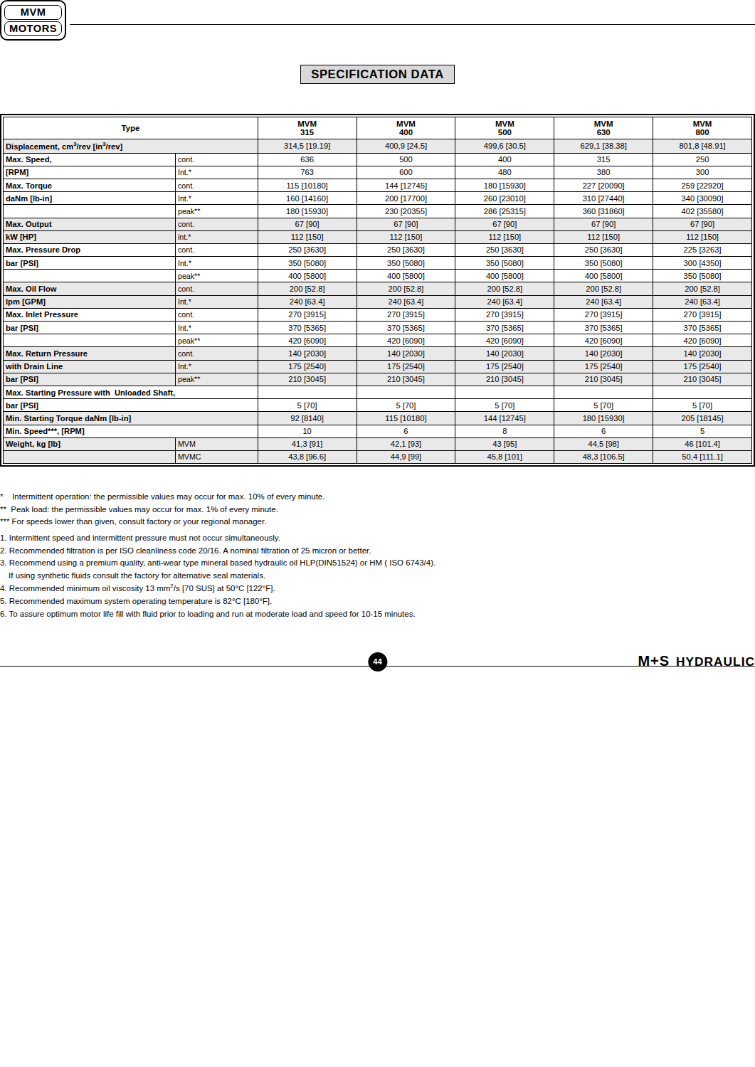MVM MOTORS
SPECIFICATION DATA
| Type | MVM 315 | MVM 400 | MVM 500 | MVM 630 | MVM 800 |
| --- | --- | --- | --- | --- | --- |
| Displacement, cm 3 /rev [in 3 /rev] | 314,5 [19.19] | 400,9 [24.5] | 499,6 [30.5] | 629,1 [38.38] | 801,8 [48.91] |
| Max. Speed, | cont. | 636 | 500 | 400 | 315 | 250 |
| [RPM] | Int.* | 763 | 600 | 480 | 380 | 300 |
| Max. Torque | cont. | 115 [10180] | 144 [12745] | 180 [15930] | 227 [20090] | 259 [22920] |
| daNm [lb-in] | Int.* | 160 [14160] | 200 [17700] | 260 [23010] | 310 [27440] | 340 [30090] |
| | peak** | 180 [15930] | 230 [20355] | 286 [25315] | 360 [31860] | 402 [35580] |
| Max. Output | cont. | 67 [90] | 67 [90] | 67 [90] | 67 [90] | 67 [90] |
| kW [HP] | int.* | 112 [150] | 112 [150] | 112 [150] | 112 [150] | 112 [150] |
| Max. Pressure Drop | cont. | 250 [3630] | 250 [3630] | 250 [3630] | 250 [3630] | 225 [3263] |
| bar [PSI] | Int.* | 350 [5080] | 350 [5080] | 350 [5080] | 350 [5080] | 300 [4350] |
| | peak** | 400 [5800] | 400 [5800] | 400 [5800] | 400 [5800] | 350 [5080] |
| Max. Oil Flow | cont. | 200 [52.8] | 200 [52.8] | 200 [52.8] | 200 [52.8] | 200 [52.8] |
| lpm [GPM] | Int.* | 240 [63.4] | 240 [63.4] | 240 [63.4] | 240 [63.4] | 240 [63.4] |
| Max. Inlet Pressure | cont. | 270 [3915] | 270 [3915] | 270 [3915] | 270 [3915] | 270 [3915] |
| bar [PSI] | Int.* | 370 [5365] | 370 [5365] | 370 [5365] | 370 [5365] | 370 [5365] |
| | peak** | 420 [6090] | 420 [6090] | 420 [6090] | 420 [6090] | 420 [6090] |
| Max. Return Pressure | cont. | 140 [2030] | 140 [2030] | 140 [2030] | 140 [2030] | 140 [2030] |
| with Drain Line | Int.* | 175 [2540] | 175 [2540] | 175 [2540] | 175 [2540] | 175 [2540] |
| bar [PSI] | peak** | 210 [3045] | 210 [3045] | 210 [3045] | 210 [3045] | 210 [3045] |
| Max. Starting Pressure with Unloaded Shaft, | | | | | |
| bar [PSI] | 5 [70] | 5 [70] | 5 [70] | 5 [70] | 5 [70] |
| Min. Starting Torque daNm [lb-in] | 92 [8140] | 115 [10180] | 144 [12745] | 180 [15930] | 205 [18145] |
| Min. Speed***, [RPM] | 10 | 6 | 8 | 6 | 5 |
| Weight, kg [lb] | MVM | 41,3 [91] | 42,1 [93] | 43 [95] | 44,5 [98] | 46 [101.4] |
| | MVMC | 43,8 [96.6] | 44,9 [99] | 45,8 [101] | 48,3 [106.5] | 50,4 [111.1] |
* Intermittent operation: the permissible values may occur for max. 10% of every minute.
** Peak load: the permissible values may occur for max. 1% of every minute.
*** For speeds lower than given, consult factory or your regional manager.
1. Intermittent speed and intermittent pressure must not occur simultaneously.
2. Recommended filtration is per ISO cleanliness code 20/16. A nominal filtration of 25 micron or better.
3. Recommend using a premium quality, anti-wear type mineral based hydraulic oil HLP(DIN51524) or HM ( ISO 6743/4).
If using synthetic fluids consult the factory for alternative seal materials.
4. Recommended minimum oil viscosity 13 mm2/s [70 SUS] at 50°C [122°F].
5. Recommended maximum system operating temperature is 82°C [180°F].
6. To assure optimum motor life fill with fluid prior to loading and run at moderate load and speed for 10-15 minutes.
44
M+S HYDRAULIC